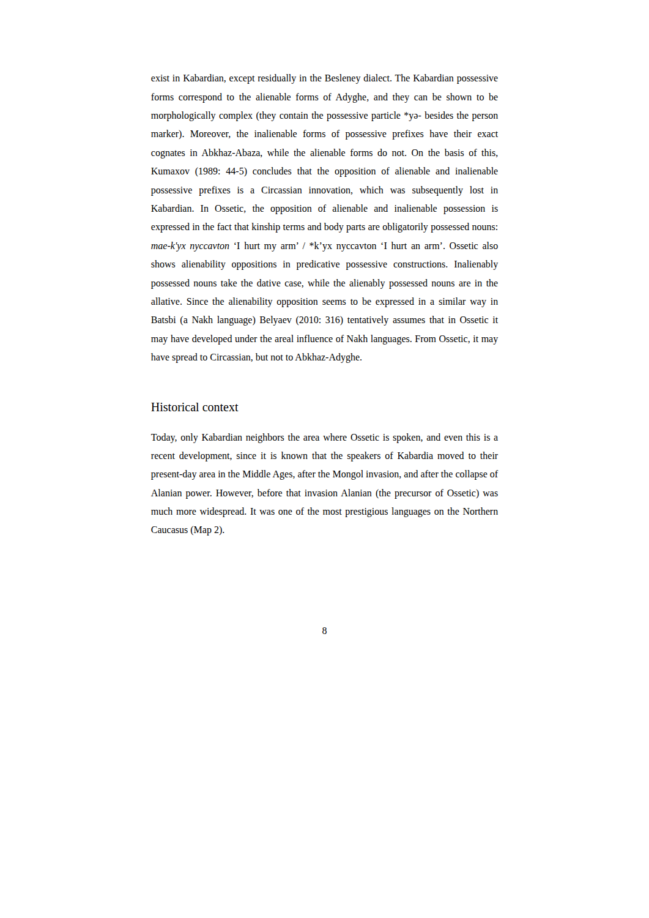exist in Kabardian, except residually in the Besleney dialect. The Kabardian possessive forms correspond to the alienable forms of Adyghe, and they can be shown to be morphologically complex (they contain the possessive particle *yə- besides the person marker). Moreover, the inalienable forms of possessive prefixes have their exact cognates in Abkhaz-Abaza, while the alienable forms do not. On the basis of this, Kumaxov (1989: 44-5) concludes that the opposition of alienable and inalienable possessive prefixes is a Circassian innovation, which was subsequently lost in Kabardian. In Ossetic, the opposition of alienable and inalienable possession is expressed in the fact that kinship terms and body parts are obligatorily possessed nouns: mae-k'yx nyccavton ‘I hurt my arm’ / *k’yx nyccavton ‘I hurt an arm’. Ossetic also shows alienability oppositions in predicative possessive constructions. Inalienably possessed nouns take the dative case, while the alienably possessed nouns are in the allative. Since the alienability opposition seems to be expressed in a similar way in Batsbi (a Nakh language) Belyaev (2010: 316) tentatively assumes that in Ossetic it may have developed under the areal influence of Nakh languages. From Ossetic, it may have spread to Circassian, but not to Abkhaz-Adyghe.
Historical context
Today, only Kabardian neighbors the area where Ossetic is spoken, and even this is a recent development, since it is known that the speakers of Kabardia moved to their present-day area in the Middle Ages, after the Mongol invasion, and after the collapse of Alanian power. However, before that invasion Alanian (the precursor of Ossetic) was much more widespread. It was one of the most prestigious languages on the Northern Caucasus (Map 2).
8